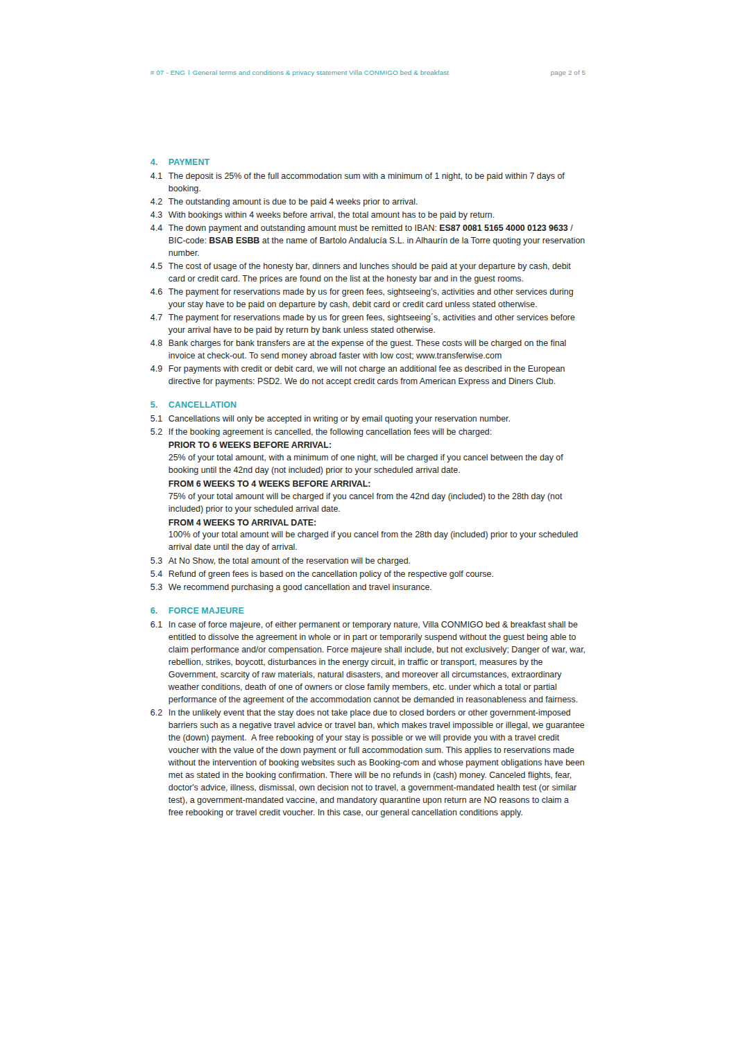# 07 - ENGl General terms and conditions & privacy statement Villa CONMIGO bed & breakfast
page 2 of 5
4. PAYMENT
4.1 The deposit is 25% of the full accommodation sum with a minimum of 1 night, to be paid within 7 days of booking.
4.2 The outstanding amount is due to be paid 4 weeks prior to arrival.
4.3 With bookings within 4 weeks before arrival, the total amount has to be paid by return.
4.4 The down payment and outstanding amount must be remitted to IBAN: ES87 0081 5165 4000 0123 9633 /
BIC-code: BSAB ESBB at the name of Bartolo Andalucía S.L. in Alhaurín de la Torre quoting your reservation number.
4.5 The cost of usage of the honesty bar, dinners and lunches should be paid at your departure by cash, debit card or credit card. The prices are found on the list at the honesty bar and in the guest rooms.
4.6 The payment for reservations made by us for green fees, sightseeing’s, activities and other services during your stay have to be paid on departure by cash, debit card or credit card unless stated otherwise.
4.7 The payment for reservations made by us for green fees, sightseeing´s, activities and other services before your arrival have to be paid by return by bank unless stated otherwise.
4.8 Bank charges for bank transfers are at the expense of the guest. These costs will be charged on the final invoice at check-out. To send money abroad faster with low cost; www.transferwise.com
4.9 For payments with credit or debit card, we will not charge an additional fee as described in the European directive for payments: PSD2. We do not accept credit cards from American Express and Diners Club.
5. CANCELLATION
5.1 Cancellations will only be accepted in writing or by email quoting your reservation number.
5.2 If the booking agreement is cancelled, the following cancellation fees will be charged:
Prior to 6 weeks before arrival:
25% of your total amount, with a minimum of one night, will be charged if you cancel between the day of booking until the 42nd day (not included) prior to your scheduled arrival date.
From 6 weeks to 4 weeks before arrival:
75% of your total amount will be charged if you cancel from the 42nd day (included) to the 28th day (not included) prior to your scheduled arrival date.
From 4 weeks to arrival date:
100% of your total amount will be charged if you cancel from the 28th day (included) prior to your scheduled arrival date until the day of arrival.
5.3 At No Show, the total amount of the reservation will be charged.
5.4 Refund of green fees is based on the cancellation policy of the respective golf course.
5.3 We recommend purchasing a good cancellation and travel insurance.
6. FORCE MAJEURE
6.1 In case of force majeure, of either permanent or temporary nature, Villa CONMIGO bed & breakfast shall be entitled to dissolve the agreement in whole or in part or temporarily suspend without the guest being able to claim performance and/or compensation. Force majeure shall include, but not exclusively; Danger of war, war, rebellion, strikes, boycott, disturbances in the energy circuit, in traffic or transport, measures by the Government, scarcity of raw materials, natural disasters, and moreover all circumstances, extraordinary weather conditions, death of one of owners or close family members, etc. under which a total or partial performance of the agreement of the accommodation cannot be demanded in reasonableness and fairness.
6.2 In the unlikely event that the stay does not take place due to closed borders or other government-imposed barriers such as a negative travel advice or travel ban, which makes travel impossible or illegal, we guarantee the (down) payment. A free rebooking of your stay is possible or we will provide you with a travel credit voucher with the value of the down payment or full accommodation sum. This applies to reservations made without the intervention of booking websites such as Booking-com and whose payment obligations have been met as stated in the booking confirmation. There will be no refunds in (cash) money. Canceled flights, fear, doctor's advice, illness, dismissal, own decision not to travel, a government-mandated health test (or similar test), a government-mandated vaccine, and mandatory quarantine upon return are NO reasons to claim a free rebooking or travel credit voucher. In this case, our general cancellation conditions apply.